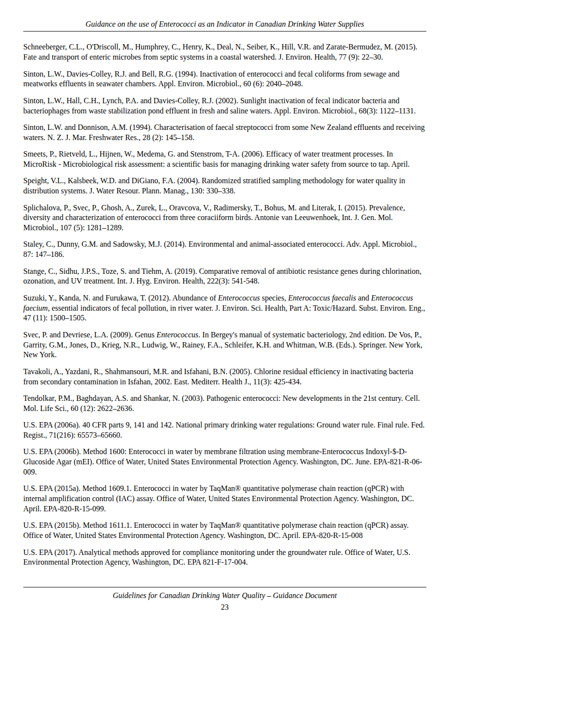Guidance on the use of Enterococci as an Indicator in Canadian Drinking Water Supplies
Schneeberger, C.L., O'Driscoll, M., Humphrey, C., Henry, K., Deal, N., Seiber, K., Hill, V.R. and Zarate-Bermudez, M. (2015). Fate and transport of enteric microbes from septic systems in a coastal watershed. J. Environ. Health, 77 (9): 22–30.
Sinton, L.W., Davies-Colley, R.J. and Bell, R.G. (1994). Inactivation of enterococci and fecal coliforms from sewage and meatworks effluents in seawater chambers. Appl. Environ. Microbiol., 60 (6): 2040–2048.
Sinton, L.W., Hall, C.H., Lynch, P.A. and Davies-Colley, R.J. (2002). Sunlight inactivation of fecal indicator bacteria and bacteriophages from waste stabilization pond effluent in fresh and saline waters. Appl. Environ. Microbiol., 68(3): 1122–1131.
Sinton, L.W. and Donnison, A.M. (1994). Characterisation of faecal streptococci from some New Zealand effluents and receiving waters. N. Z. J. Mar. Freshwater Res., 28 (2): 145–158.
Smeets, P., Rietveld, L., Hijnen, W., Medema, G. and Stenstrom, T-A. (2006). Efficacy of water treatment processes. In MicroRisk - Microbiological risk assessment: a scientific basis for managing drinking water safety from source to tap. April.
Speight, V.L., Kalsbeek, W.D. and DiGiano, F.A. (2004). Randomized stratified sampling methodology for water quality in distribution systems. J. Water Resour. Plann. Manag., 130: 330–338.
Splichalova, P., Svec, P., Ghosh, A., Zurek, L., Oravcova, V., Radimersky, T., Bohus, M. and Literak, I. (2015). Prevalence, diversity and characterization of enterococci from three coraciiform birds. Antonie van Leeuwenhoek, Int. J. Gen. Mol. Microbiol., 107 (5): 1281–1289.
Staley, C., Dunny, G.M. and Sadowsky, M.J. (2014). Environmental and animal-associated enterococci. Adv. Appl. Microbiol., 87: 147–186.
Stange, C., Sidhu, J.P.S., Toze, S. and Tiehm, A. (2019). Comparative removal of antibiotic resistance genes during chlorination, ozonation, and UV treatment. Int. J. Hyg. Environ. Health, 222(3): 541-548.
Suzuki, Y., Kanda, N. and Furukawa, T. (2012). Abundance of Enterococcus species, Enterococcus faecalis and Enterococcus faecium, essential indicators of fecal pollution, in river water. J. Environ. Sci. Health, Part A: Toxic/Hazard. Subst. Environ. Eng., 47 (11): 1500–1505.
Svec, P. and Devriese, L.A. (2009). Genus Enterococcus. In Bergey's manual of systematic bacteriology, 2nd edition. De Vos, P., Garrity, G.M., Jones, D., Krieg, N.R., Ludwig, W., Rainey, F.A., Schleifer, K.H. and Whitman, W.B. (Eds.). Springer. New York, New York.
Tavakoli, A., Yazdani, R., Shahmansouri, M.R. and Isfahani, B.N. (2005). Chlorine residual efficiency in inactivating bacteria from secondary contamination in Isfahan, 2002. East. Mediterr. Health J., 11(3): 425-434.
Tendolkar, P.M., Baghdayan, A.S. and Shankar, N. (2003). Pathogenic enterococci: New developments in the 21st century. Cell. Mol. Life Sci., 60 (12): 2622–2636.
U.S. EPA (2006a). 40 CFR parts 9, 141 and 142. National primary drinking water regulations: Ground water rule. Final rule. Fed. Regist., 71(216): 65573–65660.
U.S. EPA (2006b). Method 1600: Enterococci in water by membrane filtration using membrane-Enterococcus Indoxyl-$-D-Glucoside Agar (mEI). Office of Water, United States Environmental Protection Agency. Washington, DC. June. EPA-821-R-06-009.
U.S. EPA (2015a). Method 1609.1. Enterococci in water by TaqMan® quantitative polymerase chain reaction (qPCR) with internal amplification control (IAC) assay. Office of Water, United States Environmental Protection Agency. Washington, DC. April. EPA-820-R-15-099.
U.S. EPA (2015b). Method 1611.1. Enterococci in water by TaqMan® quantitative polymerase chain reaction (qPCR) assay. Office of Water, United States Environmental Protection Agency. Washington, DC. April. EPA-820-R-15-008
U.S. EPA (2017). Analytical methods approved for compliance monitoring under the groundwater rule. Office of Water, U.S. Environmental Protection Agency, Washington, DC. EPA 821-F-17-004.
Guidelines for Canadian Drinking Water Quality – Guidance Document
23